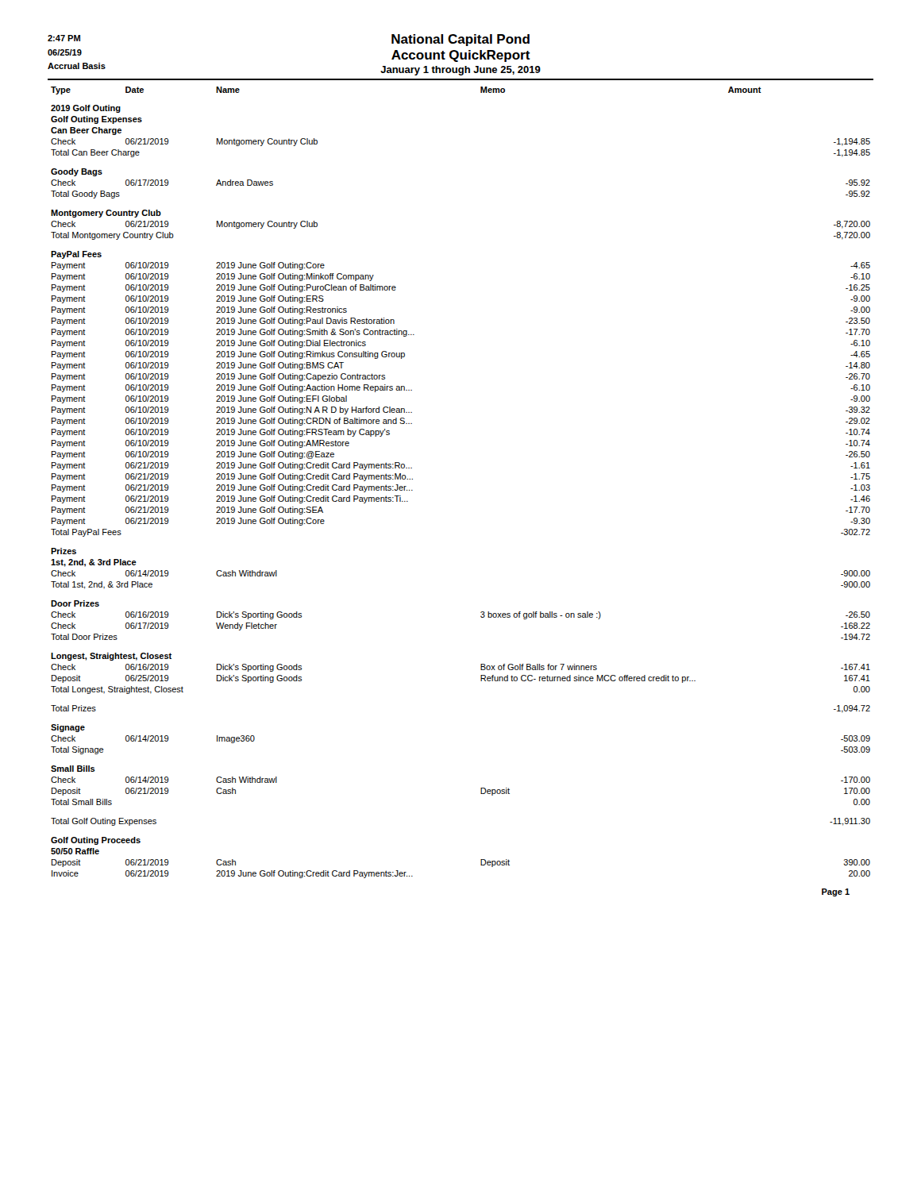National Capital Pond
Account QuickReport
January 1 through June 25, 2019
2:47 PM
06/25/19
Accrual Basis
| Type | Date | Name | Memo | Amount |
| --- | --- | --- | --- | --- |
| 2019 Golf Outing |
| Golf Outing Expenses |
| Can Beer Charge |
| Check | 06/21/2019 | Montgomery Country Club | | -1,194.85 |
| Total Can Beer Charge | -1,194.85 |
| Goody Bags |
| Check | 06/17/2019 | Andrea Dawes | | -95.92 |
| Total Goody Bags | -95.92 |
| Montgomery Country Club |
| Check | 06/21/2019 | Montgomery Country Club | | -8,720.00 |
| Total Montgomery Country Club | -8,720.00 |
| PayPal Fees |
| Payment | 06/10/2019 | 2019 June Golf Outing:Core | | -4.65 |
| Payment | 06/10/2019 | 2019 June Golf Outing:Minkoff Company | | -6.10 |
| Payment | 06/10/2019 | 2019 June Golf Outing:PuroClean of Baltimore | | -16.25 |
| Payment | 06/10/2019 | 2019 June Golf Outing:ERS | | -9.00 |
| Payment | 06/10/2019 | 2019 June Golf Outing:Restronics | | -9.00 |
| Payment | 06/10/2019 | 2019 June Golf Outing:Paul Davis Restoration | | -23.50 |
| Payment | 06/10/2019 | 2019 June Golf Outing:Smith & Son's Contracting... | | -17.70 |
| Payment | 06/10/2019 | 2019 June Golf Outing:Dial Electronics | | -6.10 |
| Payment | 06/10/2019 | 2019 June Golf Outing:Rimkus Consulting Group | | -4.65 |
| Payment | 06/10/2019 | 2019 June Golf Outing:BMS CAT | | -14.80 |
| Payment | 06/10/2019 | 2019 June Golf Outing:Capezio Contractors | | -26.70 |
| Payment | 06/10/2019 | 2019 June Golf Outing:Aaction Home Repairs an... | | -6.10 |
| Payment | 06/10/2019 | 2019 June Golf Outing:EFI Global | | -9.00 |
| Payment | 06/10/2019 | 2019 June Golf Outing:N A R D by Harford Clean... | | -39.32 |
| Payment | 06/10/2019 | 2019 June Golf Outing:CRDN of Baltimore and S... | | -29.02 |
| Payment | 06/10/2019 | 2019 June Golf Outing:FRSTeam by Cappy's | | -10.74 |
| Payment | 06/10/2019 | 2019 June Golf Outing:AMRestore | | -10.74 |
| Payment | 06/10/2019 | 2019 June Golf Outing:@Eaze | | -26.50 |
| Payment | 06/21/2019 | 2019 June Golf Outing:Credit Card Payments:Ro... | | -1.61 |
| Payment | 06/21/2019 | 2019 June Golf Outing:Credit Card Payments:Mo... | | -1.75 |
| Payment | 06/21/2019 | 2019 June Golf Outing:Credit Card Payments:Jer... | | -1.03 |
| Payment | 06/21/2019 | 2019 June Golf Outing:Credit Card Payments:Ti... | | -1.46 |
| Payment | 06/21/2019 | 2019 June Golf Outing:SEA | | -17.70 |
| Payment | 06/21/2019 | 2019 June Golf Outing:Core | | -9.30 |
| Total PayPal Fees | -302.72 |
| Prizes |
| 1st, 2nd, & 3rd Place |
| Check | 06/14/2019 | Cash Withdrawl | | -900.00 |
| Total 1st, 2nd, & 3rd Place | -900.00 |
| Door Prizes |
| Check | 06/16/2019 | Dick's Sporting Goods | 3 boxes of golf balls - on sale :) | -26.50 |
| Check | 06/17/2019 | Wendy Fletcher | | -168.22 |
| Total Door Prizes | -194.72 |
| Longest, Straightest, Closest |
| Check | 06/16/2019 | Dick's Sporting Goods | Box of Golf Balls for 7 winners | -167.41 |
| Deposit | 06/25/2019 | Dick's Sporting Goods | Refund to CC- returned since MCC offered credit to pr... | 167.41 |
| Total Longest, Straightest, Closest | 0.00 |
| Total Prizes | -1,094.72 |
| Signage |
| Check | 06/14/2019 | Image360 | | -503.09 |
| Total Signage | -503.09 |
| Small Bills |
| Check | 06/14/2019 | Cash Withdrawl | | -170.00 |
| Deposit | 06/21/2019 | Cash | Deposit | 170.00 |
| Total Small Bills | 0.00 |
| Total Golf Outing Expenses | -11,911.30 |
| Golf Outing Proceeds |
| 50/50 Raffle |
| Deposit | 06/21/2019 | Cash | Deposit | 390.00 |
| Invoice | 06/21/2019 | 2019 June Golf Outing:Credit Card Payments:Jer... | | 20.00 |
Page 1